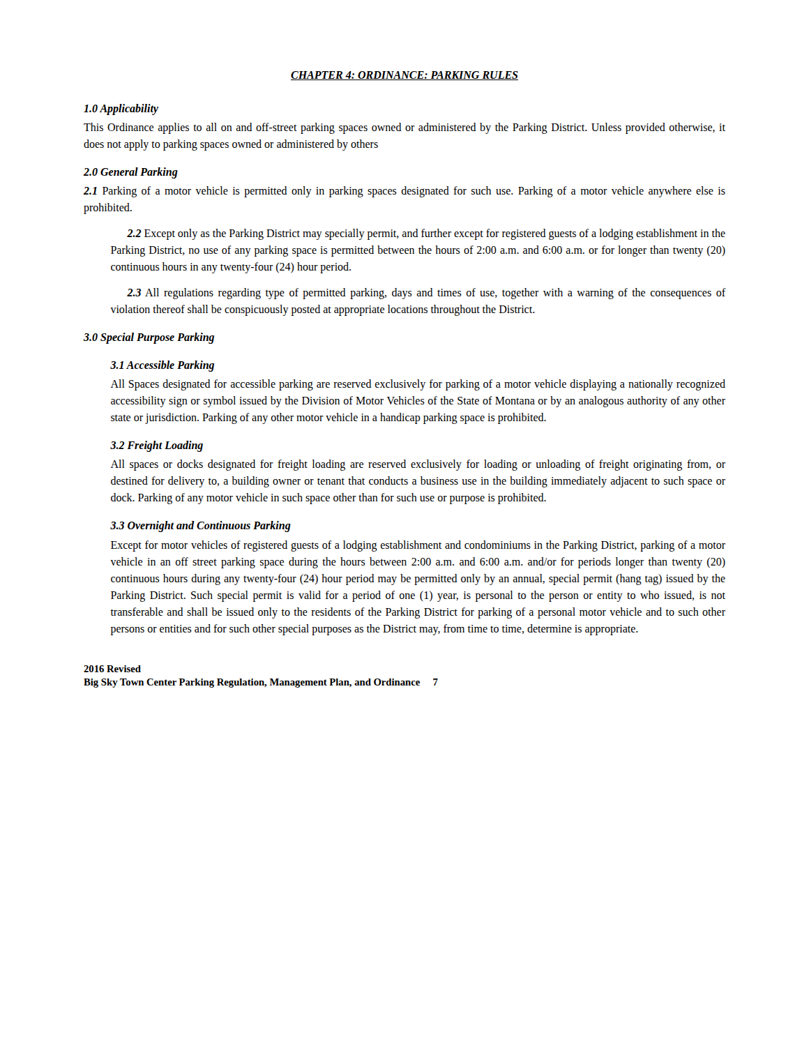CHAPTER 4: ORDINANCE: PARKING RULES
1.0 Applicability
This Ordinance applies to all on and off-street parking spaces owned or administered by the Parking District. Unless provided otherwise, it does not apply to parking spaces owned or administered by others
2.0 General Parking
2.1 Parking of a motor vehicle is permitted only in parking spaces designated for such use. Parking of a motor vehicle anywhere else is prohibited.
2.2 Except only as the Parking District may specially permit, and further except for registered guests of a lodging establishment in the Parking District, no use of any parking space is permitted between the hours of 2:00 a.m. and 6:00 a.m. or for longer than twenty (20) continuous hours in any twenty-four (24) hour period.
2.3 All regulations regarding type of permitted parking, days and times of use, together with a warning of the consequences of violation thereof shall be conspicuously posted at appropriate locations throughout the District.
3.0 Special Purpose Parking
3.1 Accessible Parking
All Spaces designated for accessible parking are reserved exclusively for parking of a motor vehicle displaying a nationally recognized accessibility sign or symbol issued by the Division of Motor Vehicles of the State of Montana or by an analogous authority of any other state or jurisdiction. Parking of any other motor vehicle in a handicap parking space is prohibited.
3.2 Freight Loading
All spaces or docks designated for freight loading are reserved exclusively for loading or unloading of freight originating from, or destined for delivery to, a building owner or tenant that conducts a business use in the building immediately adjacent to such space or dock. Parking of any motor vehicle in such space other than for such use or purpose is prohibited.
3.3 Overnight and Continuous Parking
Except for motor vehicles of registered guests of a lodging establishment and condominiums in the Parking District, parking of a motor vehicle in an off street parking space during the hours between 2:00 a.m. and 6:00 a.m. and/or for periods longer than twenty (20) continuous hours during any twenty-four (24) hour period may be permitted only by an annual, special permit (hang tag) issued by the Parking District. Such special permit is valid for a period of one (1) year, is personal to the person or entity to who issued, is not transferable and shall be issued only to the residents of the Parking District for parking of a personal motor vehicle and to such other persons or entities and for such other special purposes as the District may, from time to time, determine is appropriate.
2016 Revised
Big Sky Town Center Parking Regulation, Management Plan, and Ordinance 7